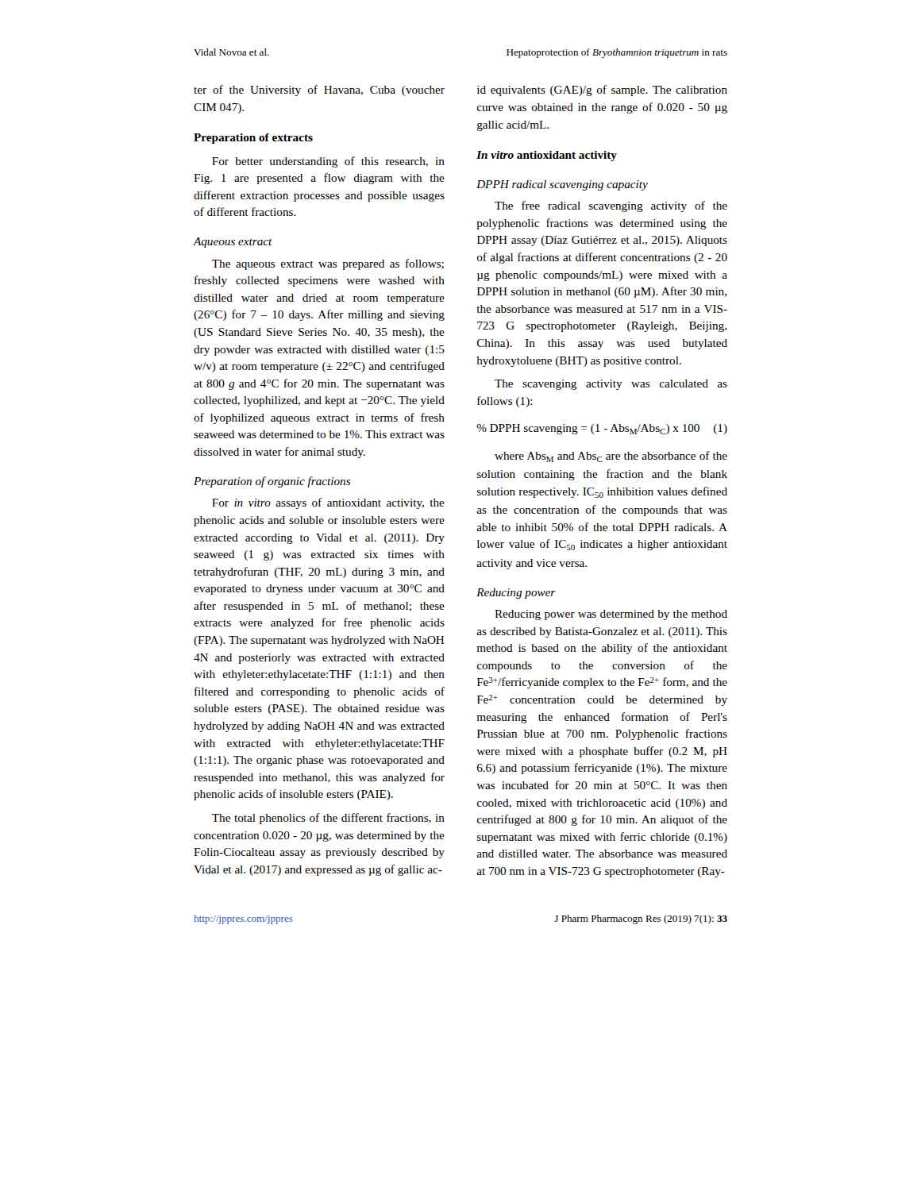Vidal Novoa et al.
Hepatoprotection of Bryothamnion triquetrum in rats
ter of the University of Havana, Cuba (voucher CIM 047).
Preparation of extracts
For better understanding of this research, in Fig. 1 are presented a flow diagram with the different extraction processes and possible usages of different fractions.
Aqueous extract
The aqueous extract was prepared as follows; freshly collected specimens were washed with distilled water and dried at room temperature (26°C) for 7 – 10 days. After milling and sieving (US Standard Sieve Series No. 40, 35 mesh), the dry powder was extracted with distilled water (1:5 w/v) at room temperature (± 22°C) and centrifuged at 800 g and 4°C for 20 min. The supernatant was collected, lyophilized, and kept at −20°C. The yield of lyophilized aqueous extract in terms of fresh seaweed was determined to be 1%. This extract was dissolved in water for animal study.
Preparation of organic fractions
For in vitro assays of antioxidant activity, the phenolic acids and soluble or insoluble esters were extracted according to Vidal et al. (2011). Dry seaweed (1 g) was extracted six times with tetrahydrofuran (THF, 20 mL) during 3 min, and evaporated to dryness under vacuum at 30°C and after resuspended in 5 mL of methanol; these extracts were analyzed for free phenolic acids (FPA). The supernatant was hydrolyzed with NaOH 4N and posteriorly was extracted with extracted with ethyleter:ethylacetate:THF (1:1:1) and then filtered and corresponding to phenolic acids of soluble esters (PASE). The obtained residue was hydrolyzed by adding NaOH 4N and was extracted with extracted with ethyleter:ethylacetate:THF (1:1:1). The organic phase was rotoevaporated and resuspended into methanol, this was analyzed for phenolic acids of insoluble esters (PAIE).
The total phenolics of the different fractions, in concentration 0.020 - 20 µg, was determined by the Folin-Ciocalteau assay as previously described by Vidal et al. (2017) and expressed as µg of gallic ac-
id equivalents (GAE)/g of sample. The calibration curve was obtained in the range of 0.020 - 50 µg gallic acid/mL.
In vitro antioxidant activity
DPPH radical scavenging capacity
The free radical scavenging activity of the polyphenolic fractions was determined using the DPPH assay (Díaz Gutiérrez et al., 2015). Aliquots of algal fractions at different concentrations (2 - 20 µg phenolic compounds/mL) were mixed with a DPPH solution in methanol (60 µM). After 30 min, the absorbance was measured at 517 nm in a VIS-723 G spectrophotometer (Rayleigh, Beijing, China). In this assay was used butylated hydroxytoluene (BHT) as positive control.
The scavenging activity was calculated as follows (1):
% DPPH scavenging = (1 - AbsM/AbsC) x 100 (1)
where AbsM and AbsC are the absorbance of the solution containing the fraction and the blank solution respectively. IC50 inhibition values defined as the concentration of the compounds that was able to inhibit 50% of the total DPPH radicals. A lower value of IC50 indicates a higher antioxidant activity and vice versa.
Reducing power
Reducing power was determined by the method as described by Batista-Gonzalez et al. (2011). This method is based on the ability of the antioxidant compounds to the conversion of the Fe3+/ferricyanide complex to the Fe2+ form, and the Fe2+ concentration could be determined by measuring the enhanced formation of Perl's Prussian blue at 700 nm. Polyphenolic fractions were mixed with a phosphate buffer (0.2 M, pH 6.6) and potassium ferricyanide (1%). The mixture was incubated for 20 min at 50°C. It was then cooled, mixed with trichloroacetic acid (10%) and centrifuged at 800 g for 10 min. An aliquot of the supernatant was mixed with ferric chloride (0.1%) and distilled water. The absorbance was measured at 700 nm in a VIS-723 G spectrophotometer (Ray-
http://jppres.com/jppres
J Pharm Pharmacogn Res (2019) 7(1): 33